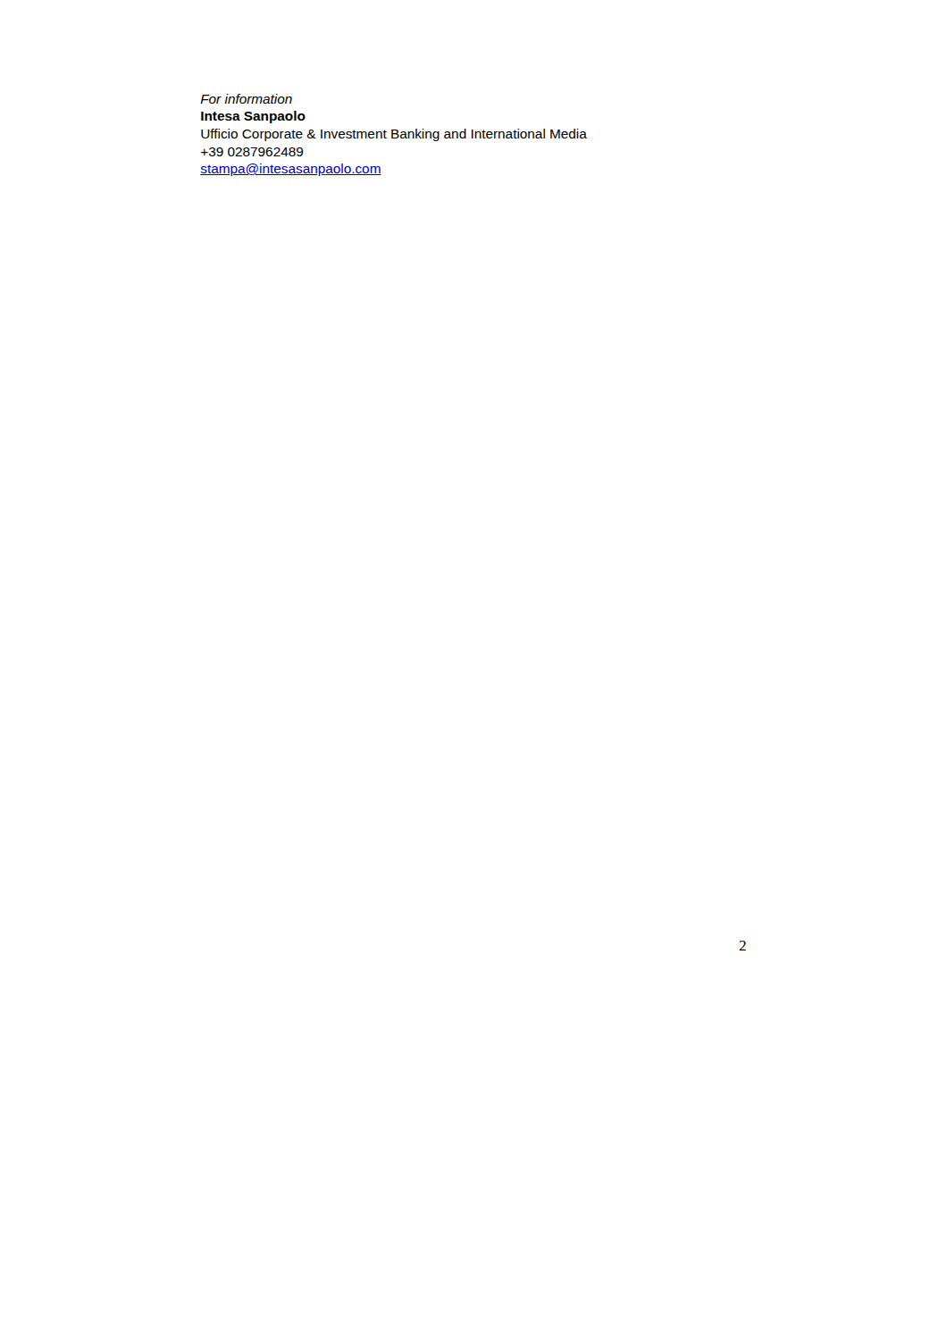For information
Intesa Sanpaolo
Ufficio Corporate & Investment Banking and International Media
+39 0287962489
stampa@intesasanpaolo.com
2